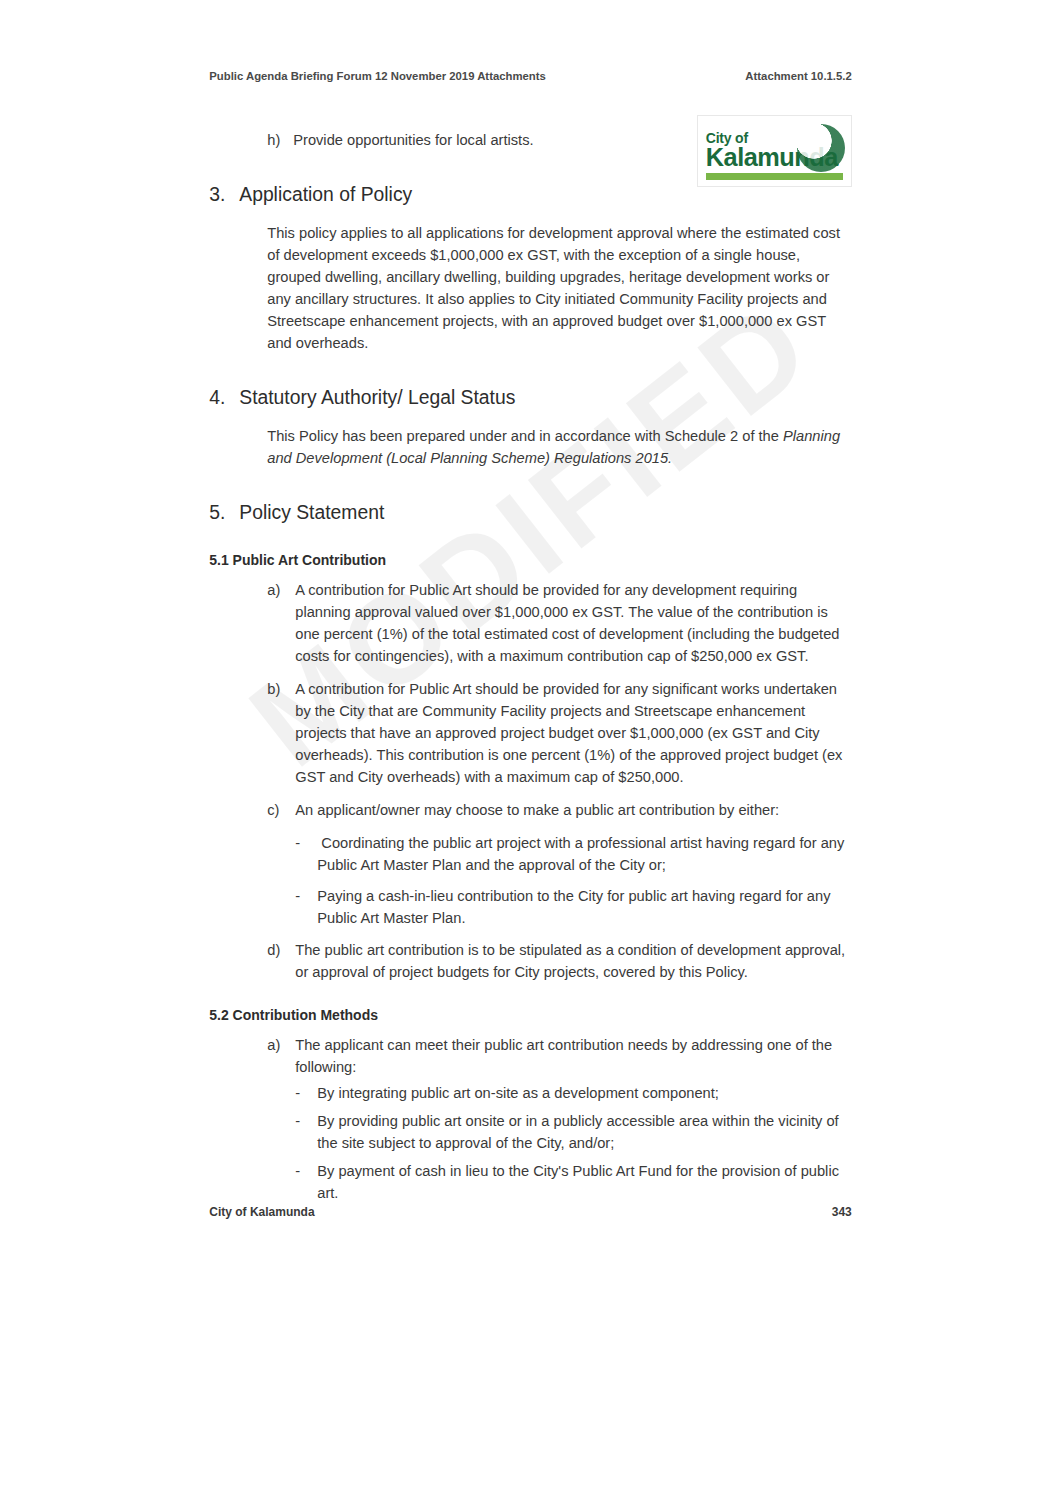Public Agenda Briefing Forum 12 November 2019 Attachments
Attachment 10.1.5.2
City of Kalamunda
MODIFIED
h) Provide opportunities for local artists.
3. Application of Policy
This policy applies to all applications for development approval where the estimated cost of development exceeds $1,000,000 ex GST, with the exception of a single house, grouped dwelling, ancillary dwelling, building upgrades, heritage development works or any ancillary structures. It also applies to City initiated Community Facility projects and Streetscape enhancement projects, with an approved budget over $1,000,000 ex GST and overheads.
4. Statutory Authority/ Legal Status
This Policy has been prepared under and in accordance with Schedule 2 of the Planning and Development (Local Planning Scheme) Regulations 2015.
5. Policy Statement
5.1 Public Art Contribution
a) A contribution for Public Art should be provided for any development requiring planning approval valued over $1,000,000 ex GST. The value of the contribution is one percent (1%) of the total estimated cost of development (including the budgeted costs for contingencies), with a maximum contribution cap of $250,000 ex GST.
b) A contribution for Public Art should be provided for any significant works undertaken by the City that are Community Facility projects and Streetscape enhancement projects that have an approved project budget over $1,000,000 (ex GST and City overheads). This contribution is one percent (1%) of the approved project budget (ex GST and City overheads) with a maximum cap of $250,000.
c) An applicant/owner may choose to make a public art contribution by either:
- Coordinating the public art project with a professional artist having regard for any Public Art Master Plan and the approval of the City or;
- Paying a cash-in-lieu contribution to the City for public art having regard for any Public Art Master Plan.
d) The public art contribution is to be stipulated as a condition of development approval, or approval of project budgets for City projects, covered by this Policy.
5.2 Contribution Methods
a) The applicant can meet their public art contribution needs by addressing one of the following:
- By integrating public art on-site as a development component;
- By providing public art onsite or in a publicly accessible area within the vicinity of the site subject to approval of the City, and/or;
- By payment of cash in lieu to the City's Public Art Fund for the provision of public art.
City of Kalamunda
343